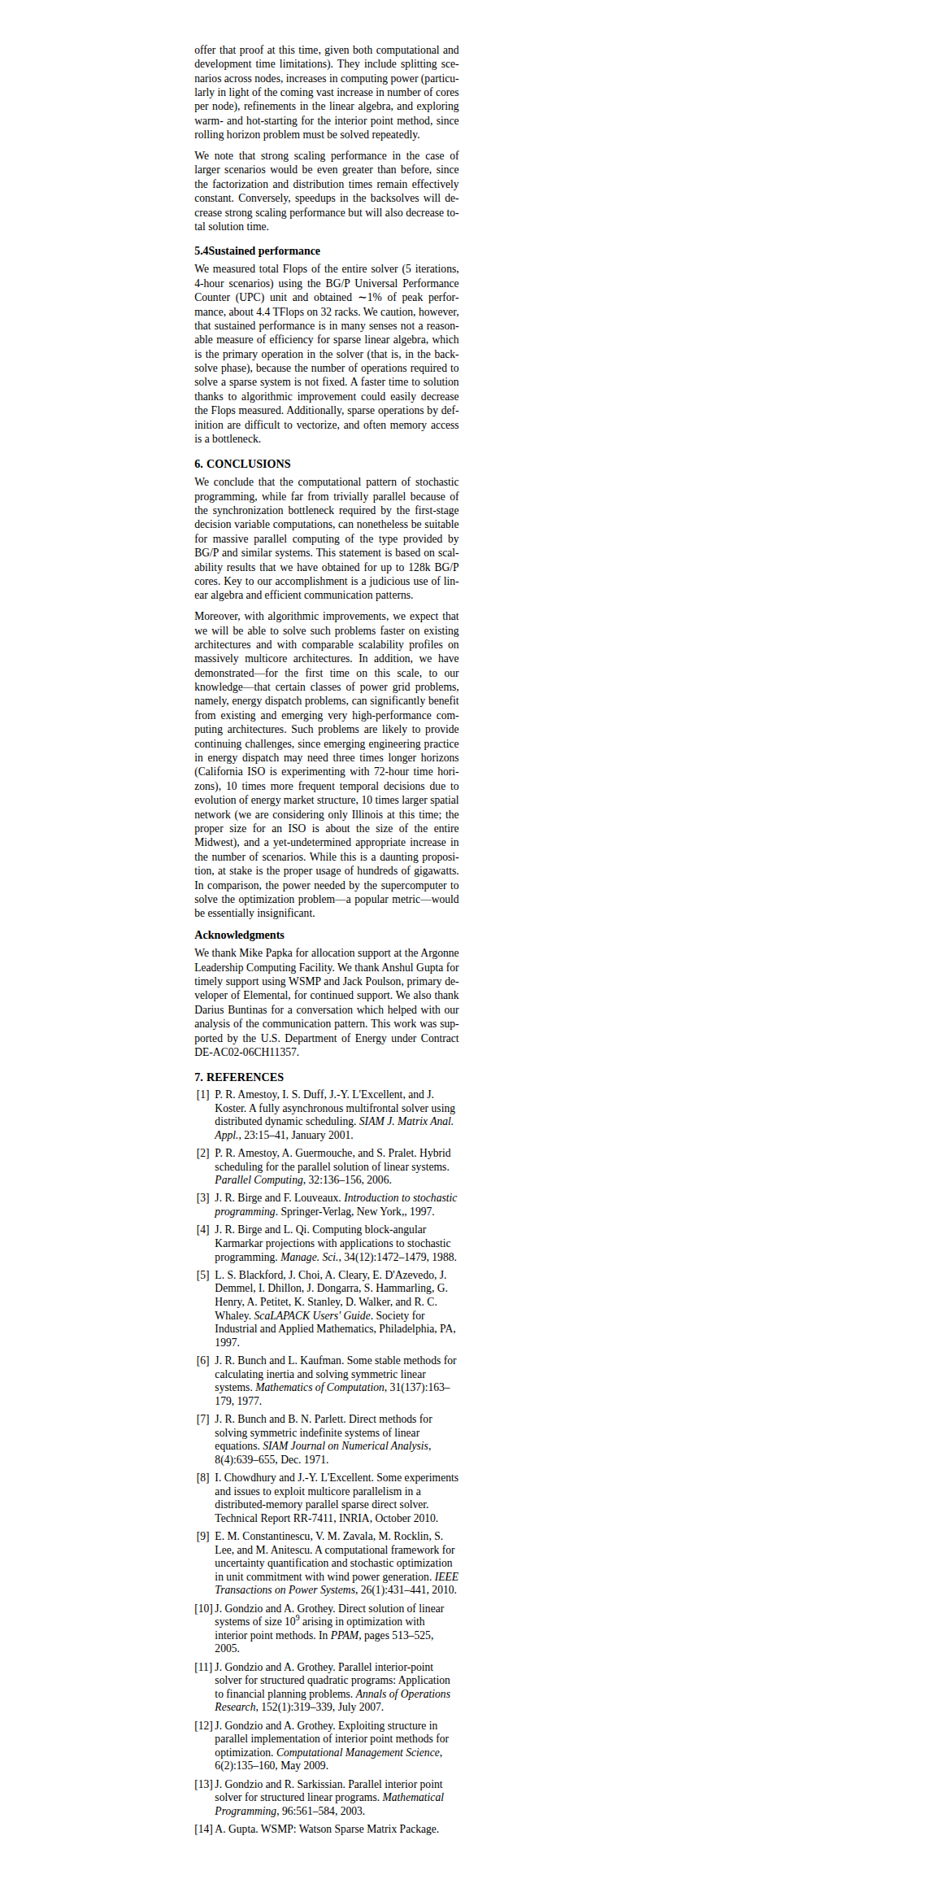offer that proof at this time, given both computational and development time limitations). They include splitting scenarios across nodes, increases in computing power (particularly in light of the coming vast increase in number of cores per node), refinements in the linear algebra, and exploring warm- and hot-starting for the interior point method, since rolling horizon problem must be solved repeatedly.
We note that strong scaling performance in the case of larger scenarios would be even greater than before, since the factorization and distribution times remain effectively constant. Conversely, speedups in the backsolves will decrease strong scaling performance but will also decrease total solution time.
5.4 Sustained performance
We measured total Flops of the entire solver (5 iterations, 4-hour scenarios) using the BG/P Universal Performance Counter (UPC) unit and obtained ∼1% of peak performance, about 4.4 TFlops on 32 racks. We caution, however, that sustained performance is in many senses not a reasonable measure of efficiency for sparse linear algebra, which is the primary operation in the solver (that is, in the backsolve phase), because the number of operations required to solve a sparse system is not fixed. A faster time to solution thanks to algorithmic improvement could easily decrease the Flops measured. Additionally, sparse operations by definition are difficult to vectorize, and often memory access is a bottleneck.
6. CONCLUSIONS
We conclude that the computational pattern of stochastic programming, while far from trivially parallel because of the synchronization bottleneck required by the first-stage decision variable computations, can nonetheless be suitable for massive parallel computing of the type provided by BG/P and similar systems. This statement is based on scalability results that we have obtained for up to 128k BG/P cores. Key to our accomplishment is a judicious use of linear algebra and efficient communication patterns.
Moreover, with algorithmic improvements, we expect that we will be able to solve such problems faster on existing architectures and with comparable scalability profiles on massively multicore architectures. In addition, we have demonstrated—for the first time on this scale, to our knowledge—that certain classes of power grid problems, namely, energy dispatch problems, can significantly benefit from existing and emerging very high-performance computing architectures. Such problems are likely to provide continuing challenges, since emerging engineering practice in energy dispatch may need three times longer horizons (California ISO is experimenting with 72-hour time horizons), 10 times more frequent temporal decisions due to evolution of energy market structure, 10 times larger spatial network (we are considering only Illinois at this time; the proper size for an ISO is about the size of the entire Midwest), and a yet-undetermined appropriate increase in the number of scenarios. While this is a daunting proposition, at stake is the proper usage of hundreds of gigawatts. In comparison, the power needed by the supercomputer to solve the optimization problem—a popular metric—would be essentially insignificant.
Acknowledgments
We thank Mike Papka for allocation support at the Argonne Leadership Computing Facility. We thank Anshul Gupta for timely support using WSMP and Jack Poulson, primary developer of Elemental, for continued support. We also thank Darius Buntinas for a conversation which helped with our analysis of the communication pattern. This work was supported by the U.S. Department of Energy under Contract DE-AC02-06CH11357.
7. REFERENCES
P. R. Amestoy, I. S. Duff, J.-Y. L'Excellent, and J. Koster. A fully asynchronous multifrontal solver using distributed dynamic scheduling. SIAM J. Matrix Anal. Appl., 23:15–41, January 2001.
P. R. Amestoy, A. Guermouche, and S. Pralet. Hybrid scheduling for the parallel solution of linear systems. Parallel Computing, 32:136–156, 2006.
J. R. Birge and F. Louveaux. Introduction to stochastic programming. Springer-Verlag, New York,, 1997.
J. R. Birge and L. Qi. Computing block-angular Karmarkar projections with applications to stochastic programming. Manage. Sci., 34(12):1472–1479, 1988.
L. S. Blackford, J. Choi, A. Cleary, E. D'Azevedo, J. Demmel, I. Dhillon, J. Dongarra, S. Hammarling, G. Henry, A. Petitet, K. Stanley, D. Walker, and R. C. Whaley. ScaLAPACK Users' Guide. Society for Industrial and Applied Mathematics, Philadelphia, PA, 1997.
J. R. Bunch and L. Kaufman. Some stable methods for calculating inertia and solving symmetric linear systems. Mathematics of Computation, 31(137):163–179, 1977.
J. R. Bunch and B. N. Parlett. Direct methods for solving symmetric indefinite systems of linear equations. SIAM Journal on Numerical Analysis, 8(4):639–655, Dec. 1971.
I. Chowdhury and J.-Y. L'Excellent. Some experiments and issues to exploit multicore parallelism in a distributed-memory parallel sparse direct solver. Technical Report RR-7411, INRIA, October 2010.
E. M. Constantinescu, V. M. Zavala, M. Rocklin, S. Lee, and M. Anitescu. A computational framework for uncertainty quantification and stochastic optimization in unit commitment with wind power generation. IEEE Transactions on Power Systems, 26(1):431–441, 2010.
J. Gondzio and A. Grothey. Direct solution of linear systems of size 109 arising in optimization with interior point methods. In PPAM, pages 513–525, 2005.
J. Gondzio and A. Grothey. Parallel interior-point solver for structured quadratic programs: Application to financial planning problems. Annals of Operations Research, 152(1):319–339, July 2007.
J. Gondzio and A. Grothey. Exploiting structure in parallel implementation of interior point methods for optimization. Computational Management Science, 6(2):135–160, May 2009.
J. Gondzio and R. Sarkissian. Parallel interior point solver for structured linear programs. Mathematical Programming, 96:561–584, 2003.
A. Gupta. WSMP: Watson Sparse Matrix Package.